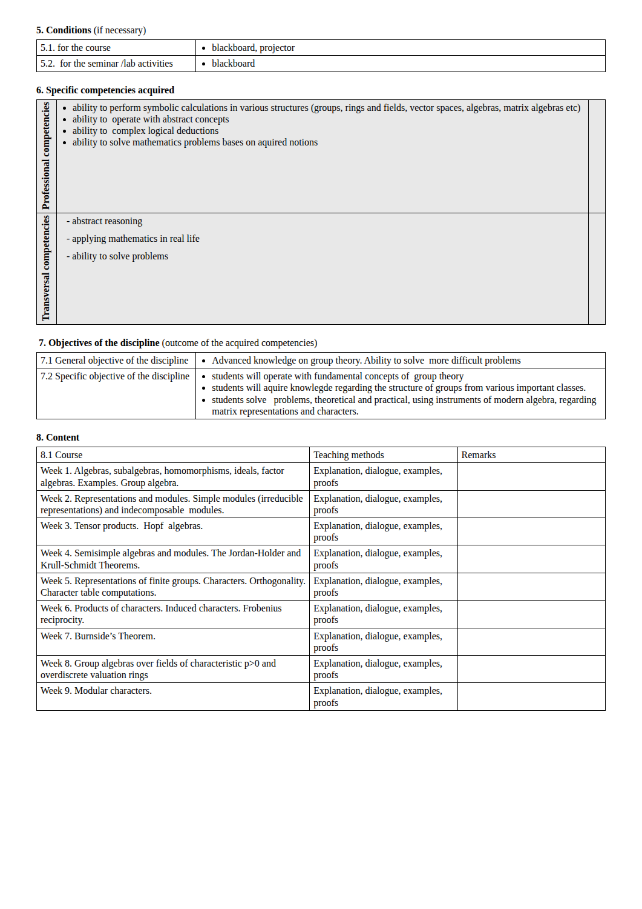5. Conditions (if necessary)
| 5.1. for the course | blackboard, projector |
| 5.2. for the seminar /lab activities | blackboard |
6. Specific competencies acquired
| Professional competencies | ability to perform symbolic calculations in various structures (groups, rings and fields, vector spaces, algebras, matrix algebras etc) ability to operate with abstract concepts ability to complex logical deductions ability to solve mathematics problems bases on aquired notions | |
| Transversal competencies | abstract reasoning applying mathematics in real life ability to solve problems | |
7. Objectives of the discipline (outcome of the acquired competencies)
| 7.1 General objective of the discipline | Advanced knowledge on group theory. Ability to solve more difficult problems |
| 7.2 Specific objective of the discipline | students will operate with fundamental concepts of group theory students will aquire knowlegde regarding the structure of groups from various important classes. students solve problems, theoretical and practical, using instruments of modern algebra, regarding matrix representations and characters. |
8. Content
| 8.1 Course | Teaching methods | Remarks |
| Week 1. Algebras, subalgebras, homomorphisms, ideals, factor algebras. Examples. Group algebra. | Explanation, dialogue, examples, proofs | |
| Week 2. Representations and modules. Simple modules (irreducible representations) and indecomposable modules. | Explanation, dialogue, examples, proofs | |
| Week 3. Tensor products. Hopf algebras. | Explanation, dialogue, examples, proofs | |
| Week 4. Semisimple algebras and modules. The Jordan-Holder and Krull-Schmidt Theorems. | Explanation, dialogue, examples, proofs | |
| Week 5. Representations of finite groups. Characters. Orthogonality. Character table computations. | Explanation, dialogue, examples, proofs | |
| Week 6. Products of characters. Induced characters. Frobenius reciprocity. | Explanation, dialogue, examples, proofs | |
| Week 7. Burnside’s Theorem. | Explanation, dialogue, examples, proofs | |
| Week 8. Group algebras over fields of characteristic p>0 and overdiscrete valuation rings | Explanation, dialogue, examples, proofs | |
| Week 9. Modular characters. | Explanation, dialogue, examples, proofs | |